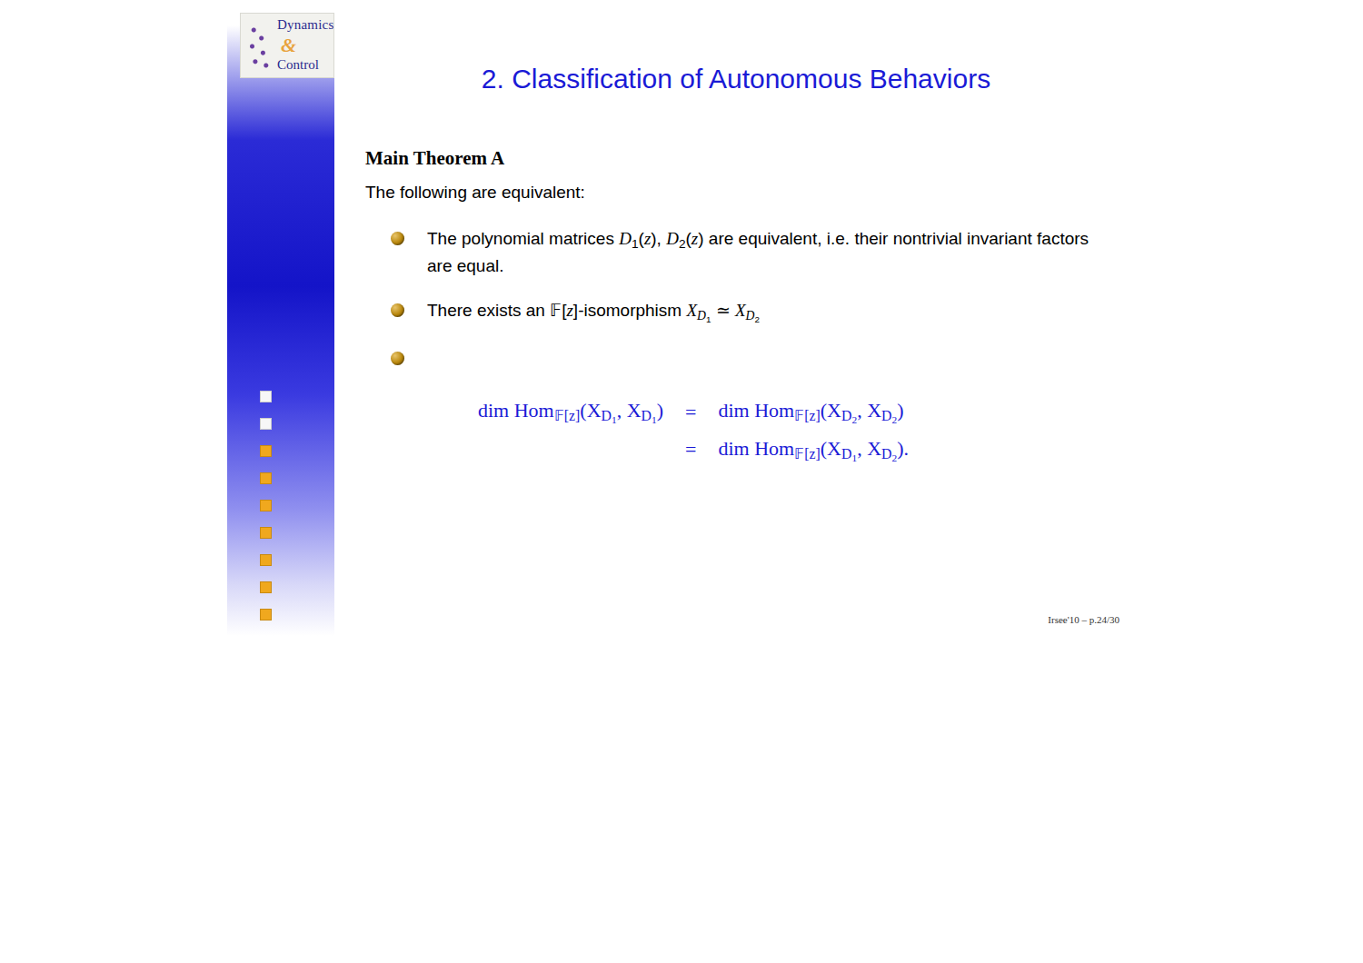Dynamics
&
Control
2. Classification of Autonomous Behaviors
Main Theorem A
The following are equivalent:
The polynomial matrices D1(z), D2(z) are equivalent, i.e. their nontrivial invariant factors are equal.
There exists an 𝔽[z]-isomorphism XD1 ≃ XD2
| dim Hom 𝔽 [z] (X D 1 , X D 1 ) | = | dim Hom 𝔽 [z] (X D 2 , X D 2 ) |
| | = | dim Hom 𝔽 [z] (X D 1 , X D 2 ). |
Irsee'10 – p.24/30